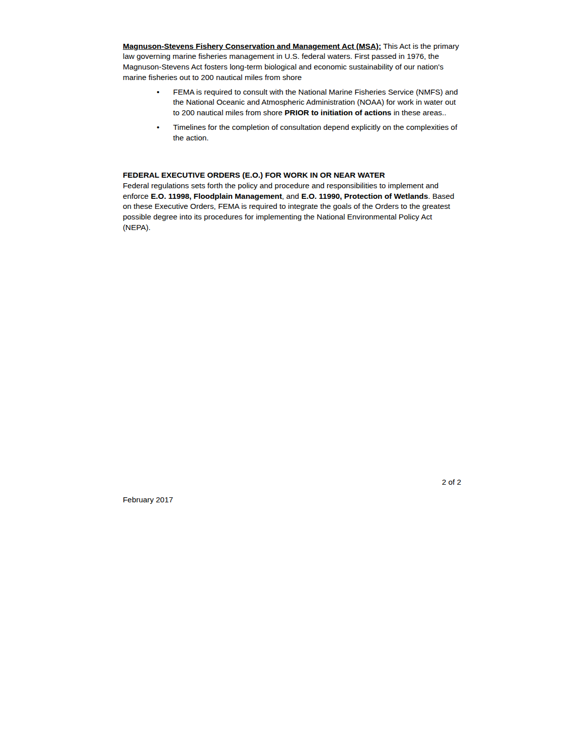Magnuson-Stevens Fishery Conservation and Management Act (MSA): This Act is the primary law governing marine fisheries management in U.S. federal waters. First passed in 1976, the Magnuson-Stevens Act fosters long-term biological and economic sustainability of our nation's marine fisheries out to 200 nautical miles from shore
FEMA is required to consult with the National Marine Fisheries Service (NMFS) and the National Oceanic and Atmospheric Administration (NOAA) for work in water out to 200 nautical miles from shore PRIOR to initiation of actions in these areas..
Timelines for the completion of consultation depend explicitly on the complexities of the action.
FEDERAL EXECUTIVE ORDERS (E.O.) FOR WORK IN OR NEAR WATER
Federal regulations sets forth the policy and procedure and responsibilities to implement and enforce E.O. 11998, Floodplain Management, and E.O. 11990, Protection of Wetlands. Based on these Executive Orders, FEMA is required to integrate the goals of the Orders to the greatest possible degree into its procedures for implementing the National Environmental Policy Act (NEPA).
2 of 2
February 2017